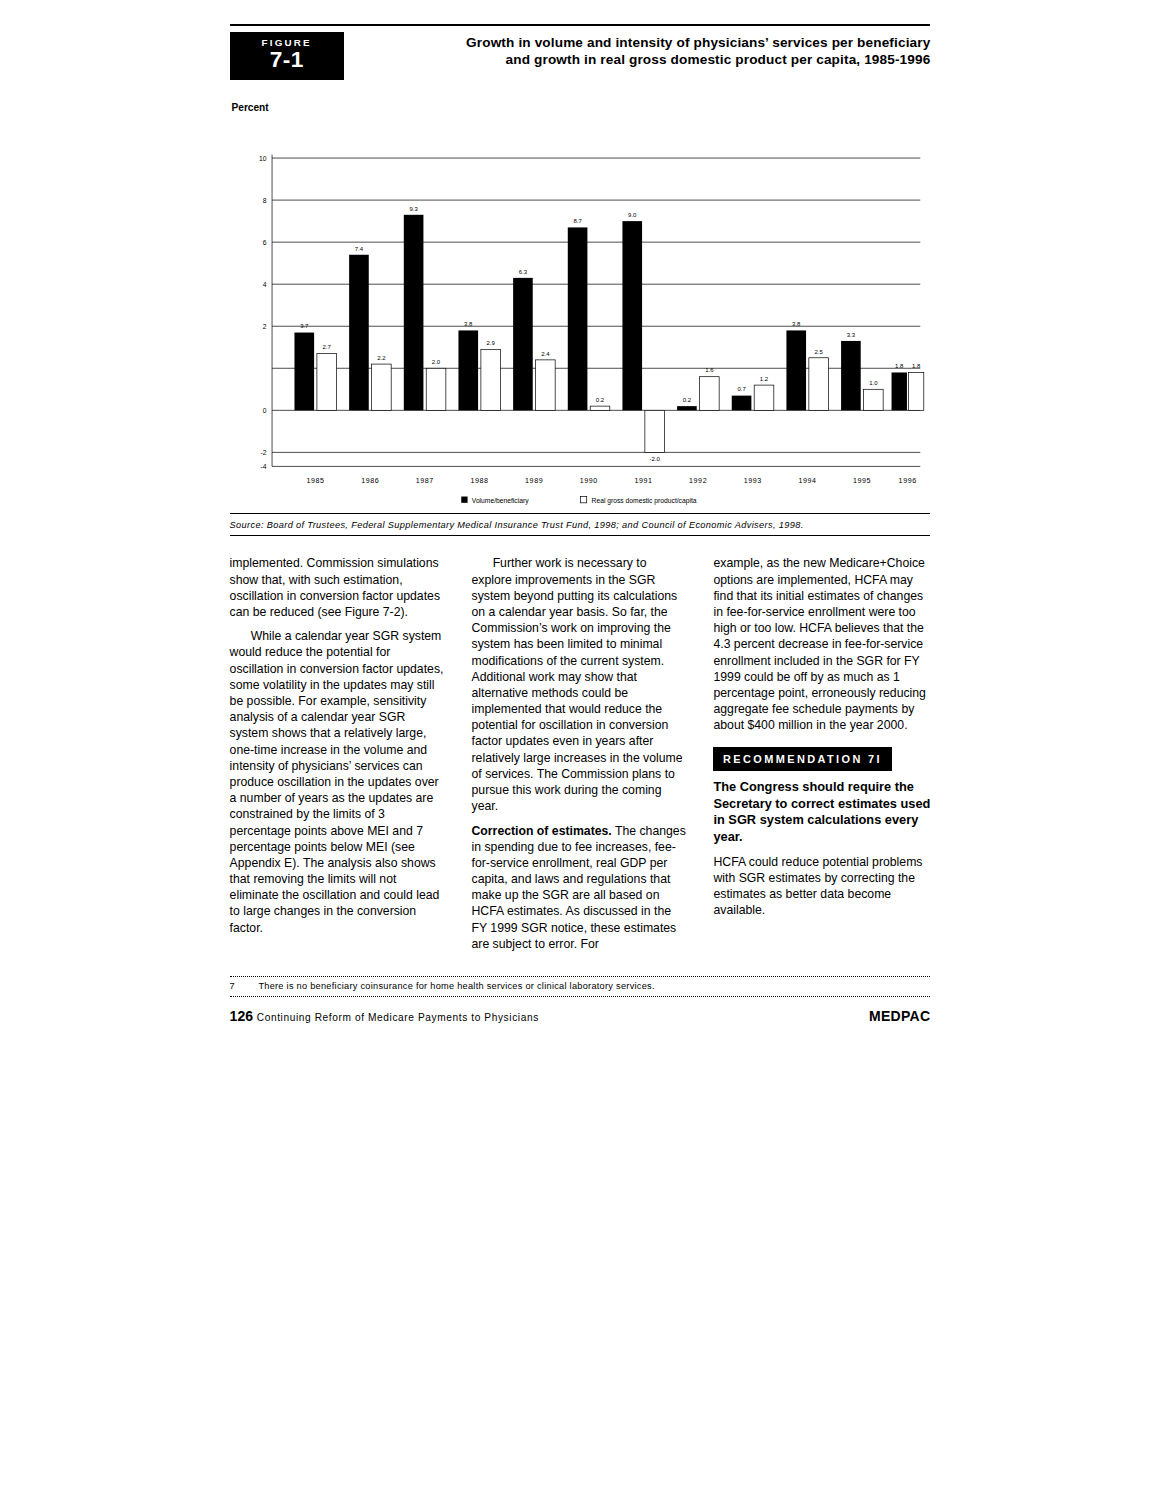FIGURE 7-1
Growth in volume and intensity of physicians’ services per beneficiary
and growth in real gross domestic product per capita, 1985-1996
Percent
10 8 6 4 2 0 -2 -4 3.7 2.7 7.4 2.2 9.3 2.0 3.8 2.9 6.3 2.4 8.7 0.2 9.0 -2.0 0.2 1.6 0.7 1.2 3.8 2.5 3.3 1.0 1.8 1.8 1985 1986 1987 1988 1989 1990 1991 1992 1993 1994 1995 1996 Volume/beneficiary Real gross domestic product/capita
Source: Board of Trustees, Federal Supplementary Medical Insurance Trust Fund, 1998; and Council of Economic Advisers, 1998.
implemented. Commission simulations show that, with such estimation, oscillation in conversion factor updates can be reduced (see Figure 7-2).
While a calendar year SGR system would reduce the potential for oscillation in conversion factor updates, some volatility in the updates may still be possible. For example, sensitivity analysis of a calendar year SGR system shows that a relatively large, one-time increase in the volume and intensity of physicians’ services can produce oscillation in the updates over a number of years as the updates are constrained by the limits of 3 percentage points above MEI and 7 percentage points below MEI (see Appendix E). The analysis also shows that removing the limits will not eliminate the oscillation and could lead to large changes in the conversion factor.
Further work is necessary to explore improvements in the SGR system beyond putting its calculations on a calendar year basis. So far, the Commission’s work on improving the system has been limited to minimal modifications of the current system. Additional work may show that alternative methods could be implemented that would reduce the potential for oscillation in conversion factor updates even in years after relatively large increases in the volume of services. The Commission plans to pursue this work during the coming year.
Correction of estimates. The changes in spending due to fee increases, fee-for-service enrollment, real GDP per capita, and laws and regulations that make up the SGR are all based on HCFA estimates. As discussed in the FY 1999 SGR notice, these estimates are subject to error. For
example, as the new Medicare+Choice options are implemented, HCFA may find that its initial estimates of changes in fee-for-service enrollment were too high or too low. HCFA believes that the 4.3 percent decrease in fee-for-service enrollment included in the SGR for FY 1999 could be off by as much as 1 percentage point, erroneously reducing aggregate fee schedule payments by about $400 million in the year 2000.
RECOMMENDATION 7I
The Congress should require the Secretary to correct estimates used in SGR system calculations every year.
HCFA could reduce potential problems with SGR estimates by correcting the estimates as better data become available.
7 There is no beneficiary coinsurance for home health services or clinical laboratory services.
126 Continuing Reform of Medicare Payments to Physicians
MEDPAC